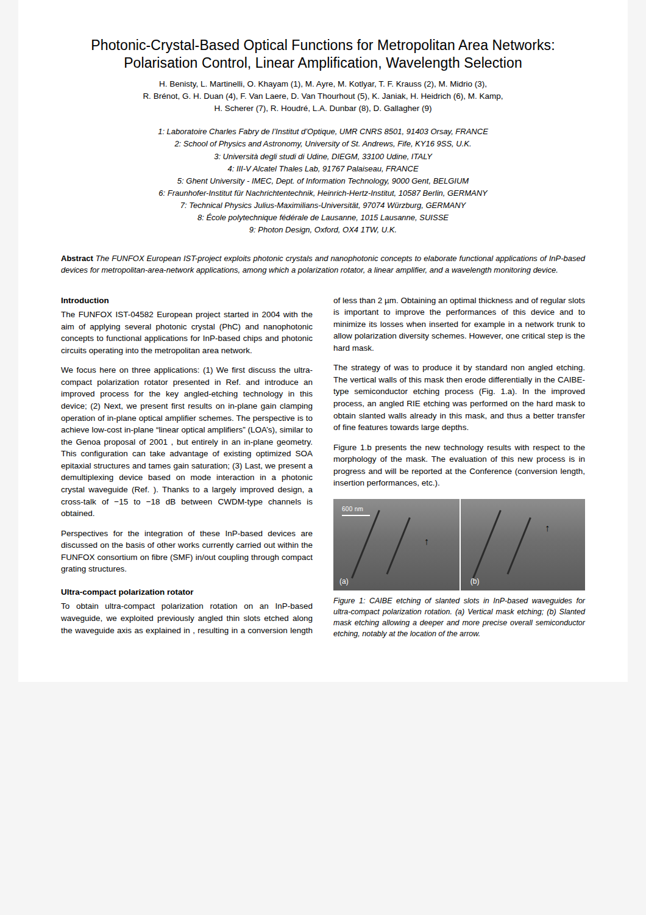Photonic-Crystal-Based Optical Functions for Metropolitan Area Networks: Polarisation Control, Linear Amplification, Wavelength Selection
H. Benisty, L. Martinelli, O. Khayam (1), M. Ayre, M. Kotlyar, T. F. Krauss (2), M. Midrio (3),
R. Brénot, G. H. Duan (4), F. Van Laere, D. Van Thourhout (5), K. Janiak, H. Heidrich (6), M. Kamp,
H. Scherer (7), R. Houdré, L.A. Dunbar (8), D. Gallagher (9)
1: Laboratoire Charles Fabry de l’Institut d’Optique, UMR CNRS 8501, 91403 Orsay, FRANCE
2: School of Physics and Astronomy, University of St. Andrews, Fife, KY16 9SS, U.K.
3: Università degli studi di Udine, DIEGM, 33100 Udine, ITALY
4: III-V Alcatel Thales Lab, 91767 Palaiseau, FRANCE
5: Ghent University - IMEC, Dept. of Information Technology, 9000 Gent, BELGIUM
6: Fraunhofer-Institut für Nachrichtentechnik, Heinrich-Hertz-Institut, 10587 Berlin, GERMANY
7: Technical Physics Julius-Maximilians-Universität, 97074 Würzburg, GERMANY
8: École polytechnique fédérale de Lausanne, 1015 Lausanne, SUISSE
9: Photon Design, Oxford, OX4 1TW, U.K.
Abstract The FUNFOX European IST-project exploits photonic crystals and nanophotonic concepts to elaborate functional applications of InP-based devices for metropolitan-area-network applications, among which a polarization rotator, a linear amplifier, and a wavelength monitoring device.
Introduction
The FUNFOX IST-04582 European project started in 2004 with the aim of applying several photonic crystal (PhC) and nanophotonic concepts to functional applications for InP-based chips and photonic circuits operating into the metropolitan area network.
We focus here on three applications: (1) We first discuss the ultra-compact polarization rotator presented in Ref. and introduce an improved process for the key angled-etching technology in this device; (2) Next, we present first results on in-plane gain clamping operation of in-plane optical amplifier schemes. The perspective is to achieve low-cost in-plane “linear optical amplifiers” (LOA’s), similar to the Genoa proposal of 2001 , but entirely in an in-plane geometry. This configuration can take advantage of existing optimized SOA epitaxial structures and tames gain saturation; (3) Last, we present a demultiplexing device based on mode interaction in a photonic crystal waveguide (Ref. ). Thanks to a largely improved design, a cross-talk of −15 to −18 dB between CWDM-type channels is obtained.
Perspectives for the integration of these InP-based devices are discussed on the basis of other works currently carried out within the FUNFOX consortium on fibre (SMF) in/out coupling through compact grating structures.
Ultra-compact polarization rotator
To obtain ultra-compact polarization rotation on an InP-based waveguide, we exploited previously angled thin slots etched along the waveguide axis as explained in , resulting in a conversion length of less than 2 µm. Obtaining an optimal thickness and of regular slots is important to improve the performances of this device and to minimize its losses when inserted for example in a network trunk to allow polarization diversity schemes. However, one critical step is the hard mask.
The strategy of was to produce it by standard non angled etching. The vertical walls of this mask then erode differentially in the CAIBE-type semiconductor etching process (Fig. 1.a). In the improved process, an angled RIE etching was performed on the hard mask to obtain slanted walls already in this mask, and thus a better transfer of fine features towards large depths.
Figure 1.b presents the new technology results with respect to the morphology of the mask. The evaluation of this new process is in progress and will be reported at the Conference (conversion length, insertion performances, etc.).
600 nm
↑
↑
(a)
(b)
Figure 1: CAIBE etching of slanted slots in InP-based waveguides for ultra-compact polarization rotation. (a) Vertical mask etching; (b) Slanted mask etching allowing a deeper and more precise overall semiconductor etching, notably at the location of the arrow.